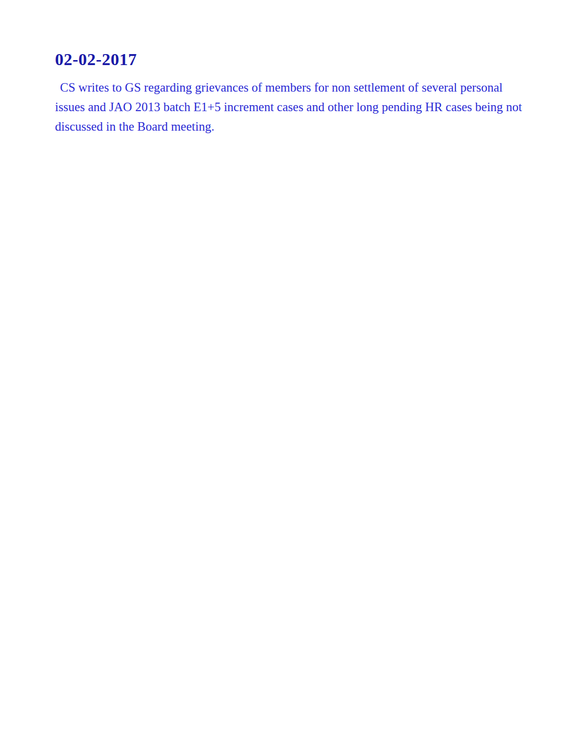02-02-2017
CS writes to GS regarding grievances of members for non settlement of several personal issues and JAO 2013 batch E1+5 increment cases and other long pending HR cases being not discussed in the Board meeting.